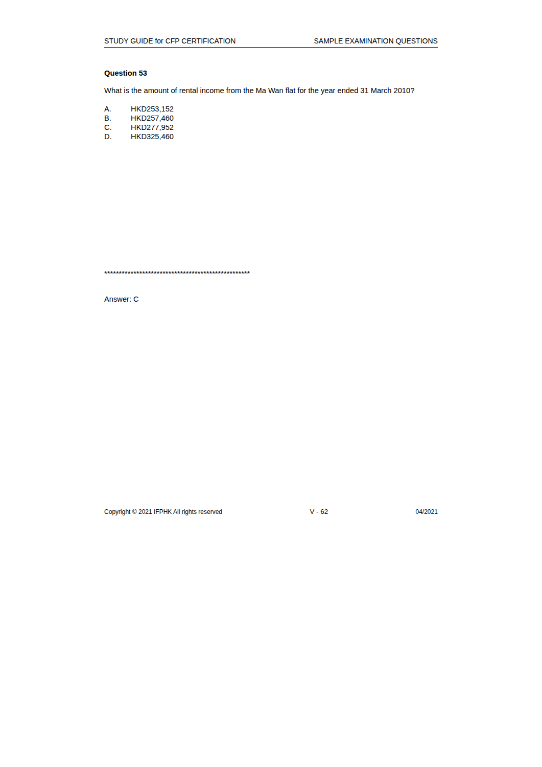STUDY GUIDE for CFP CERTIFICATION SAMPLE EXAMINATION QUESTIONS
Question 53
What is the amount of rental income from the Ma Wan flat for the year ended 31 March 2010?
| A. | HKD253,152 |
| B. | HKD257,460 |
| C. | HKD277,952 |
| D. | HKD325,460 |
**************************************************
Answer: C
Copyright © 2021 IFPHK All rights reserved V - 62 04/2021